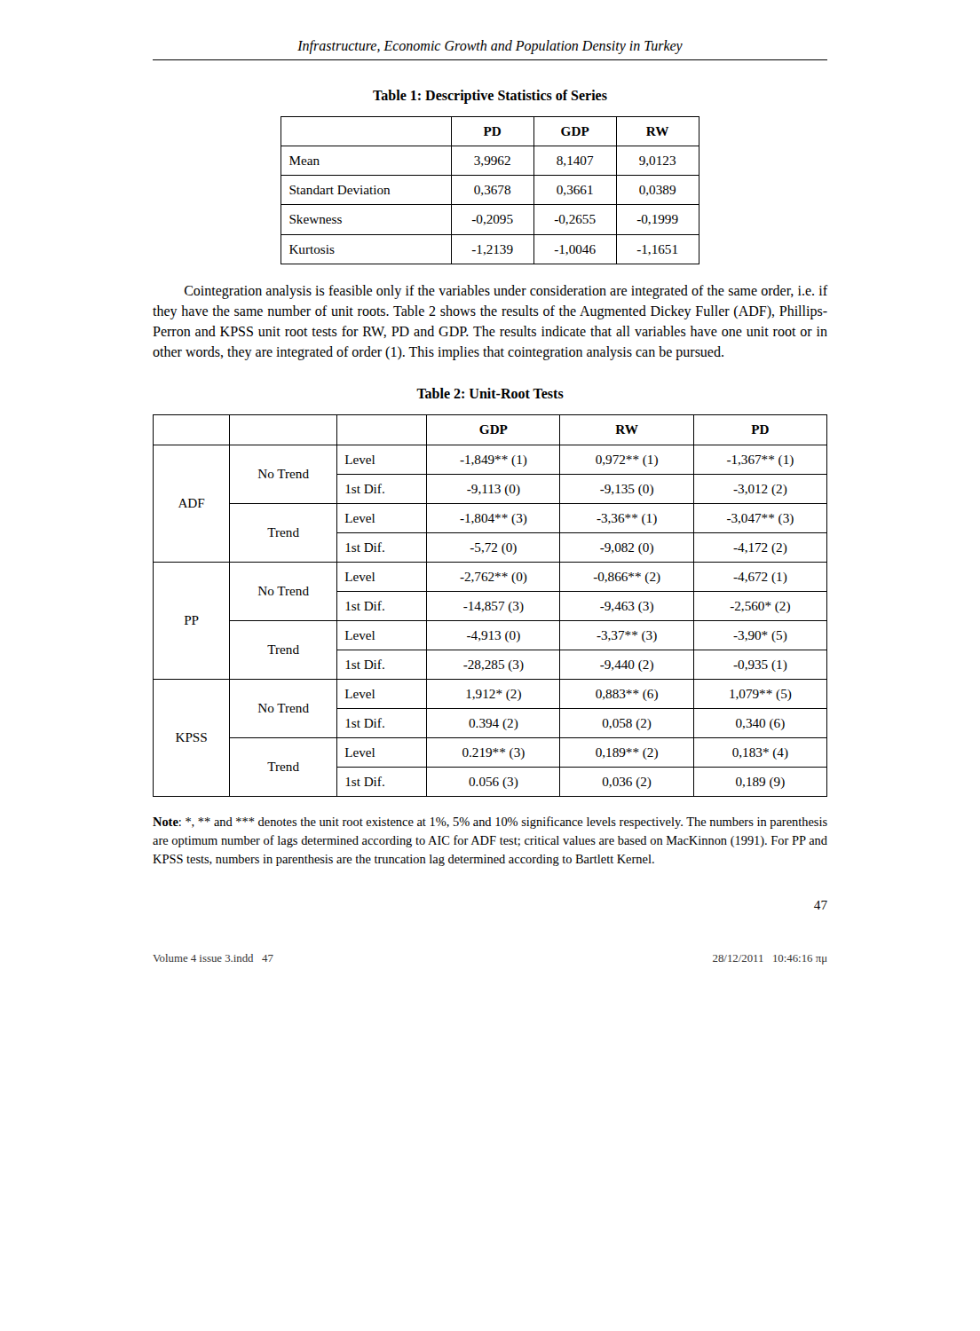Infrastructure, Economic Growth and Population Density in Turkey
Table 1: Descriptive Statistics of Series
| | PD | GDP | RW |
| --- | --- | --- | --- |
| Mean | 3,9962 | 8,1407 | 9,0123 |
| Standart Deviation | 0,3678 | 0,3661 | 0,0389 |
| Skewness | -0,2095 | -0,2655 | -0,1999 |
| Kurtosis | -1,2139 | -1,0046 | -1,1651 |
Cointegration analysis is feasible only if the variables under consideration are integrated of the same order, i.e. if they have the same number of unit roots. Table 2 shows the results of the Augmented Dickey Fuller (ADF), Phillips-Perron and KPSS unit root tests for RW, PD and GDP. The results indicate that all variables have one unit root or in other words, they are integrated of order (1). This implies that cointegration analysis can be pursued.
Table 2: Unit-Root Tests
| | | | GDP | RW | PD |
| --- | --- | --- | --- | --- | --- |
| ADF | No Trend | Level | -1,849** (1) | 0,972** (1) | -1,367** (1) |
| 1st Dif. | -9,113 (0) | -9,135 (0) | -3,012 (2) |
| Trend | Level | -1,804** (3) | -3,36** (1) | -3,047** (3) |
| 1st Dif. | -5,72 (0) | -9,082 (0) | -4,172 (2) |
| PP | No Trend | Level | -2,762** (0) | -0,866** (2) | -4,672 (1) |
| 1st Dif. | -14,857 (3) | -9,463 (3) | -2,560* (2) |
| Trend | Level | -4,913 (0) | -3,37** (3) | -3,90* (5) |
| 1st Dif. | -28,285 (3) | -9,440 (2) | -0,935 (1) |
| KPSS | No Trend | Level | 1,912* (2) | 0,883** (6) | 1,079** (5) |
| 1st Dif. | 0.394 (2) | 0,058 (2) | 0,340 (6) |
| Trend | Level | 0.219** (3) | 0,189** (2) | 0,183* (4) |
| 1st Dif. | 0.056 (3) | 0,036 (2) | 0,189 (9) |
Note: *, ** and *** denotes the unit root existence at 1%, 5% and 10% significance levels respectively. The numbers in parenthesis are optimum number of lags determined according to AIC for ADF test; critical values are based on MacKinnon (1991). For PP and KPSS tests, numbers in parenthesis are the truncation lag determined according to Bartlett Kernel.
47
Volume 4 issue 3.indd 47 28/12/2011 10:46:16 πμ